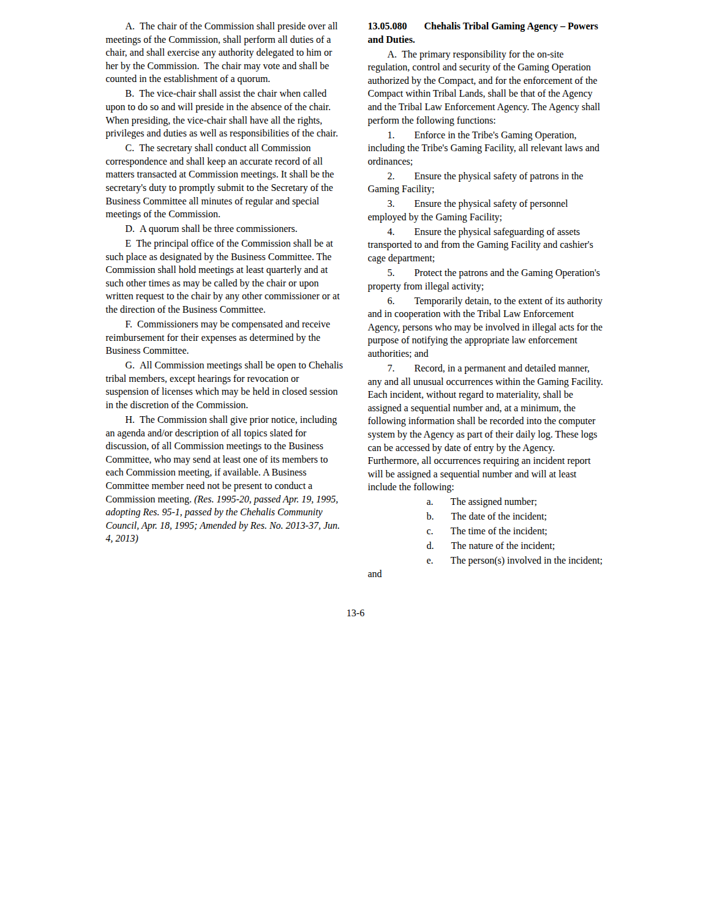A. The chair of the Commission shall preside over all meetings of the Commission, shall perform all duties of a chair, and shall exercise any authority delegated to him or her by the Commission. The chair may vote and shall be counted in the establishment of a quorum.
B. The vice-chair shall assist the chair when called upon to do so and will preside in the absence of the chair. When presiding, the vice-chair shall have all the rights, privileges and duties as well as responsibilities of the chair.
C. The secretary shall conduct all Commission correspondence and shall keep an accurate record of all matters transacted at Commission meetings. It shall be the secretary's duty to promptly submit to the Secretary of the Business Committee all minutes of regular and special meetings of the Commission.
D. A quorum shall be three commissioners.
E The principal office of the Commission shall be at such place as designated by the Business Committee. The Commission shall hold meetings at least quarterly and at such other times as may be called by the chair or upon written request to the chair by any other commissioner or at the direction of the Business Committee.
F. Commissioners may be compensated and receive reimbursement for their expenses as determined by the Business Committee.
G. All Commission meetings shall be open to Chehalis tribal members, except hearings for revocation or suspension of licenses which may be held in closed session in the discretion of the Commission.
H. The Commission shall give prior notice, including an agenda and/or description of all topics slated for discussion, of all Commission meetings to the Business Committee, who may send at least one of its members to each Commission meeting, if available. A Business Committee member need not be present to conduct a Commission meeting. (Res. 1995-20, passed Apr. 19, 1995, adopting Res. 95-1, passed by the Chehalis Community Council, Apr. 18, 1995; Amended by Res. No. 2013-37, Jun. 4, 2013)
13.05.080 Chehalis Tribal Gaming Agency – Powers and Duties.
A. The primary responsibility for the on-site regulation, control and security of the Gaming Operation authorized by the Compact, and for the enforcement of the Compact within Tribal Lands, shall be that of the Agency and the Tribal Law Enforcement Agency. The Agency shall perform the following functions:
1. Enforce in the Tribe's Gaming Operation, including the Tribe's Gaming Facility, all relevant laws and ordinances;
2. Ensure the physical safety of patrons in the Gaming Facility;
3. Ensure the physical safety of personnel employed by the Gaming Facility;
4. Ensure the physical safeguarding of assets transported to and from the Gaming Facility and cashier's cage department;
5. Protect the patrons and the Gaming Operation's property from illegal activity;
6. Temporarily detain, to the extent of its authority and in cooperation with the Tribal Law Enforcement Agency, persons who may be involved in illegal acts for the purpose of notifying the appropriate law enforcement authorities; and
7. Record, in a permanent and detailed manner, any and all unusual occurrences within the Gaming Facility. Each incident, without regard to materiality, shall be assigned a sequential number and, at a minimum, the following information shall be recorded into the computer system by the Agency as part of their daily log. These logs can be accessed by date of entry by the Agency. Furthermore, all occurrences requiring an incident report will be assigned a sequential number and will at least include the following:
a. The assigned number;
b. The date of the incident;
c. The time of the incident;
d. The nature of the incident;
e. The person(s) involved in the incident; and
13-6